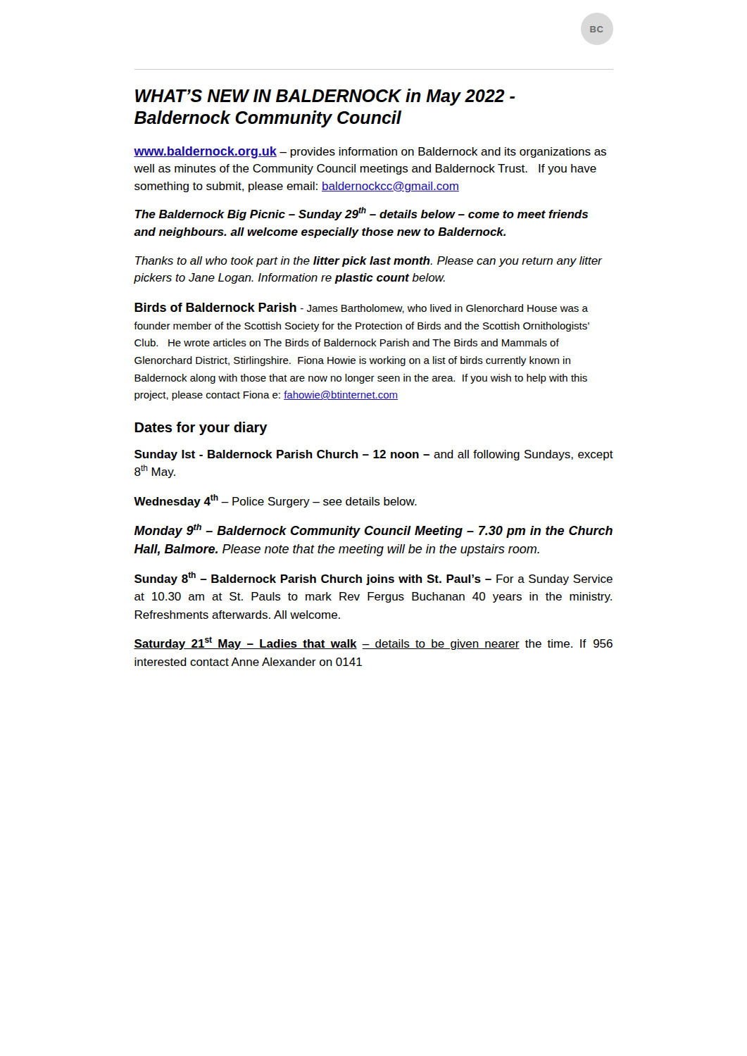BC
WHAT’S NEW IN BALDERNOCK in May 2022 - Baldernock Community Council
www.baldernock.org.uk – provides information on Baldernock and its organizations as well as minutes of the Community Council meetings and Baldernock Trust. If you have something to submit, please email: baldernockcc@gmail.com
The Baldernock Big Picnic – Sunday 29th – details below – come to meet friends and neighbours. all welcome especially those new to Baldernock.
Thanks to all who took part in the litter pick last month. Please can you return any litter pickers to Jane Logan. Information re plastic count below.
Birds of Baldernock Parish - James Bartholomew, who lived in Glenorchard House was a founder member of the Scottish Society for the Protection of Birds and the Scottish Ornithologists’ Club. He wrote articles on The Birds of Baldernock Parish and The Birds and Mammals of Glenorchard District, Stirlingshire. Fiona Howie is working on a list of birds currently known in Baldernock along with those that are now no longer seen in the area. If you wish to help with this project, please contact Fiona e: fahowie@btinternet.com
Dates for your diary
Sunday Ist - Baldernock Parish Church – 12 noon – and all following Sundays, except 8th May.
Wednesday 4th – Police Surgery – see details below.
Monday 9th – Baldernock Community Council Meeting – 7.30 pm in the Church Hall, Balmore. Please note that the meeting will be in the upstairs room.
Sunday 8th – Baldernock Parish Church joins with St. Paul’s – For a Sunday Service at 10.30 am at St. Pauls to mark Rev Fergus Buchanan 40 years in the ministry. Refreshments afterwards. All welcome.
956 Saturday 21st May – Ladies that walk – details to be given nearer the time. If interested contact Anne Alexander on 0141